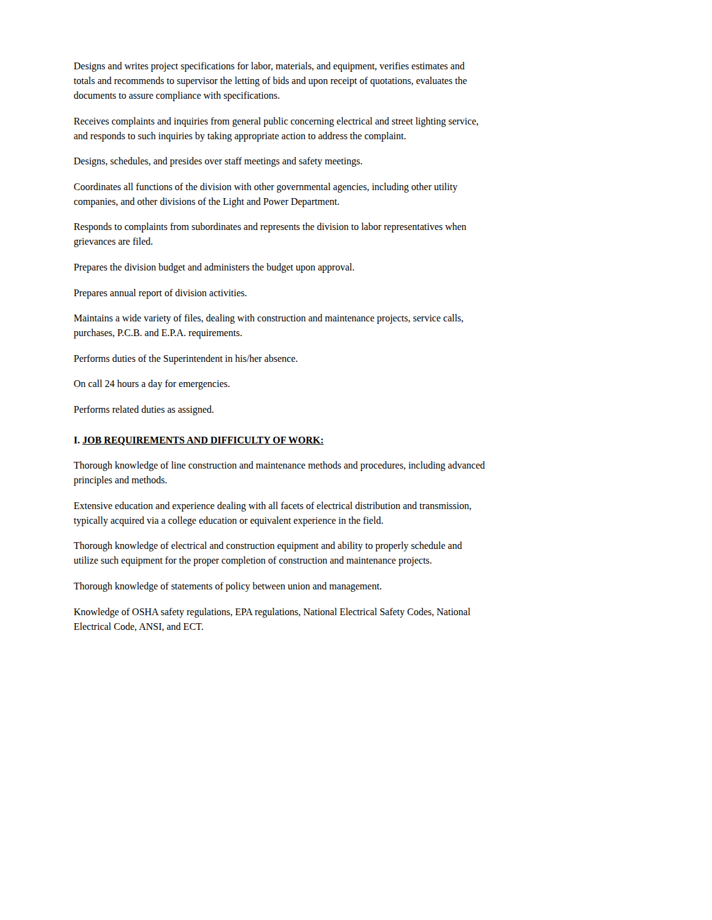Designs and writes project specifications for labor, materials, and equipment, verifies estimates and totals and recommends to supervisor the letting of bids and upon receipt of quotations, evaluates the documents to assure compliance with specifications.
Receives complaints and inquiries from general public concerning electrical and street lighting service, and responds to such inquiries by taking appropriate action to address the complaint.
Designs, schedules, and presides over staff meetings and safety meetings.
Coordinates all functions of the division with other governmental agencies, including other utility companies, and other divisions of the Light and Power Department.
Responds to complaints from subordinates and represents the division to labor representatives when grievances are filed.
Prepares the division budget and administers the budget upon approval.
Prepares annual report of division activities.
Maintains a wide variety of files, dealing with construction and maintenance projects, service calls, purchases, P.C.B. and E.P.A. requirements.
Performs duties of the Superintendent in his/her absence.
On call 24 hours a day for emergencies.
Performs related duties as assigned.
I. JOB REQUIREMENTS AND DIFFICULTY OF WORK:
Thorough knowledge of line construction and maintenance methods and procedures, including advanced principles and methods.
Extensive education and experience dealing with all facets of electrical distribution and transmission, typically acquired via a college education or equivalent experience in the field.
Thorough knowledge of electrical and construction equipment and ability to properly schedule and utilize such equipment for the proper completion of construction and maintenance projects.
Thorough knowledge of statements of policy between union and management.
Knowledge of OSHA safety regulations, EPA regulations, National Electrical Safety Codes, National Electrical Code, ANSI, and ECT.